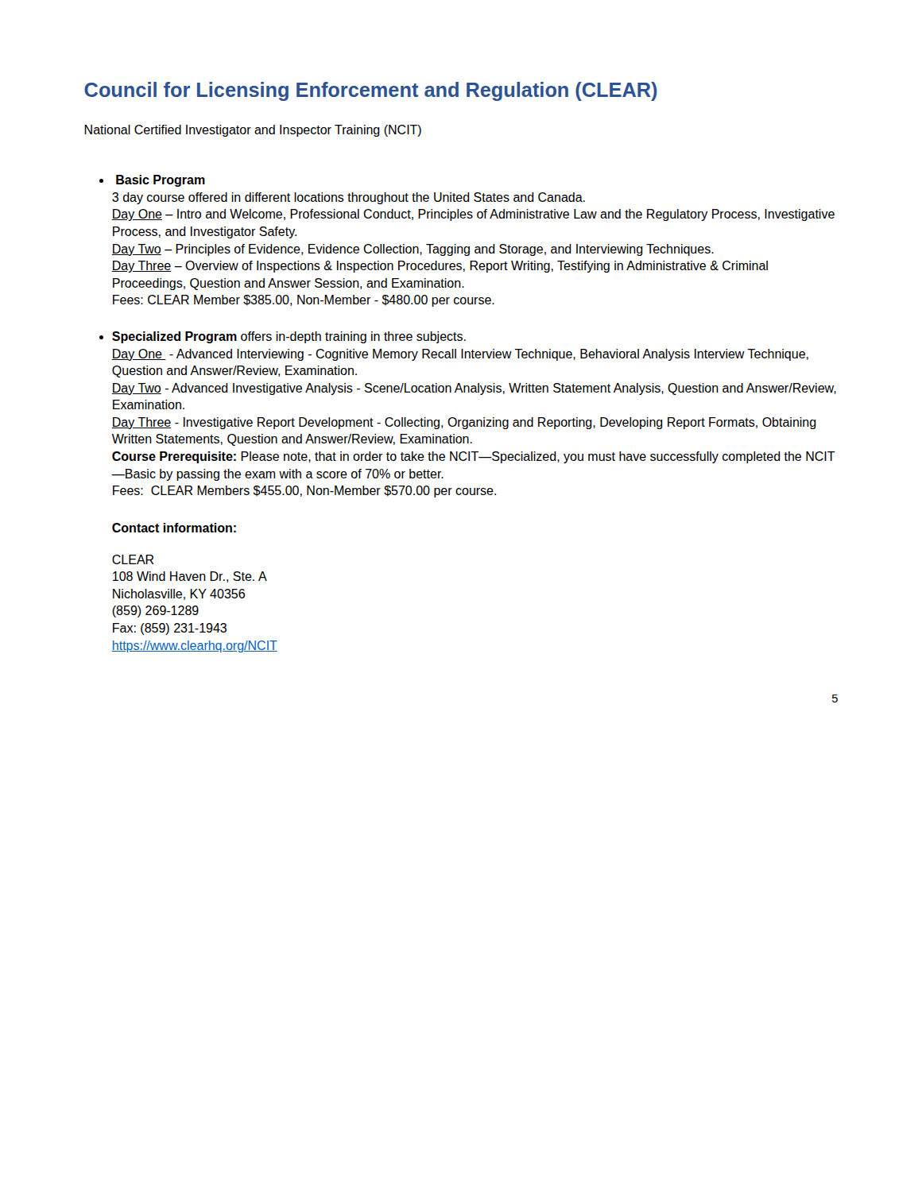Council for Licensing Enforcement and Regulation (CLEAR)
National Certified Investigator and Inspector Training (NCIT)
Basic Program
3 day course offered in different locations throughout the United States and Canada.
Day One – Intro and Welcome, Professional Conduct, Principles of Administrative Law and the Regulatory Process, Investigative Process, and Investigator Safety.
Day Two – Principles of Evidence, Evidence Collection, Tagging and Storage, and Interviewing Techniques.
Day Three – Overview of Inspections & Inspection Procedures, Report Writing, Testifying in Administrative & Criminal Proceedings, Question and Answer Session, and Examination.
Fees: CLEAR Member $385.00, Non-Member - $480.00 per course.
Specialized Program offers in-depth training in three subjects.
Day One - Advanced Interviewing - Cognitive Memory Recall Interview Technique, Behavioral Analysis Interview Technique, Question and Answer/Review, Examination.
Day Two - Advanced Investigative Analysis - Scene/Location Analysis, Written Statement Analysis, Question and Answer/Review, Examination.
Day Three - Investigative Report Development - Collecting, Organizing and Reporting, Developing Report Formats, Obtaining Written Statements, Question and Answer/Review, Examination.
Course Prerequisite: Please note, that in order to take the NCIT—Specialized, you must have successfully completed the NCIT—Basic by passing the exam with a score of 70% or better.
Fees: CLEAR Members $455.00, Non-Member $570.00 per course.
Contact information:
CLEAR
108 Wind Haven Dr., Ste. A
Nicholasville, KY 40356
(859) 269-1289
Fax: (859) 231-1943
https://www.clearhq.org/NCIT
5